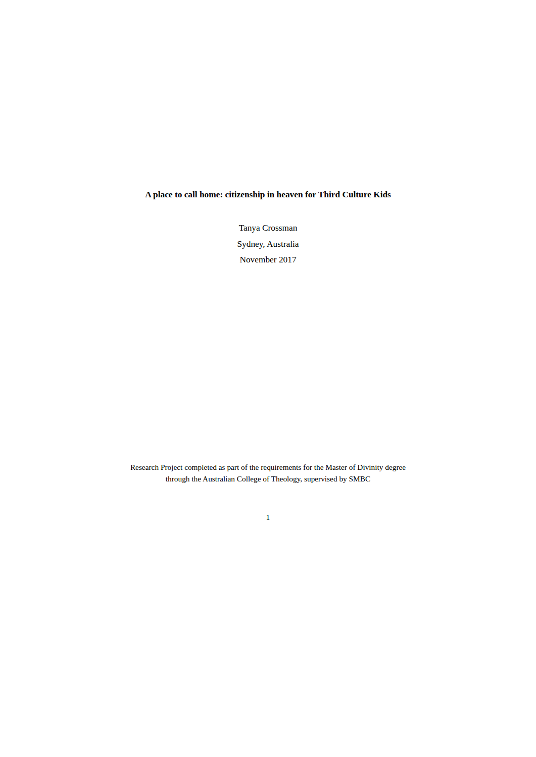A place to call home: citizenship in heaven for Third Culture Kids
Tanya Crossman
Sydney, Australia
November 2017
Research Project completed as part of the requirements for the Master of Divinity degree
through the Australian College of Theology, supervised by SMBC
1